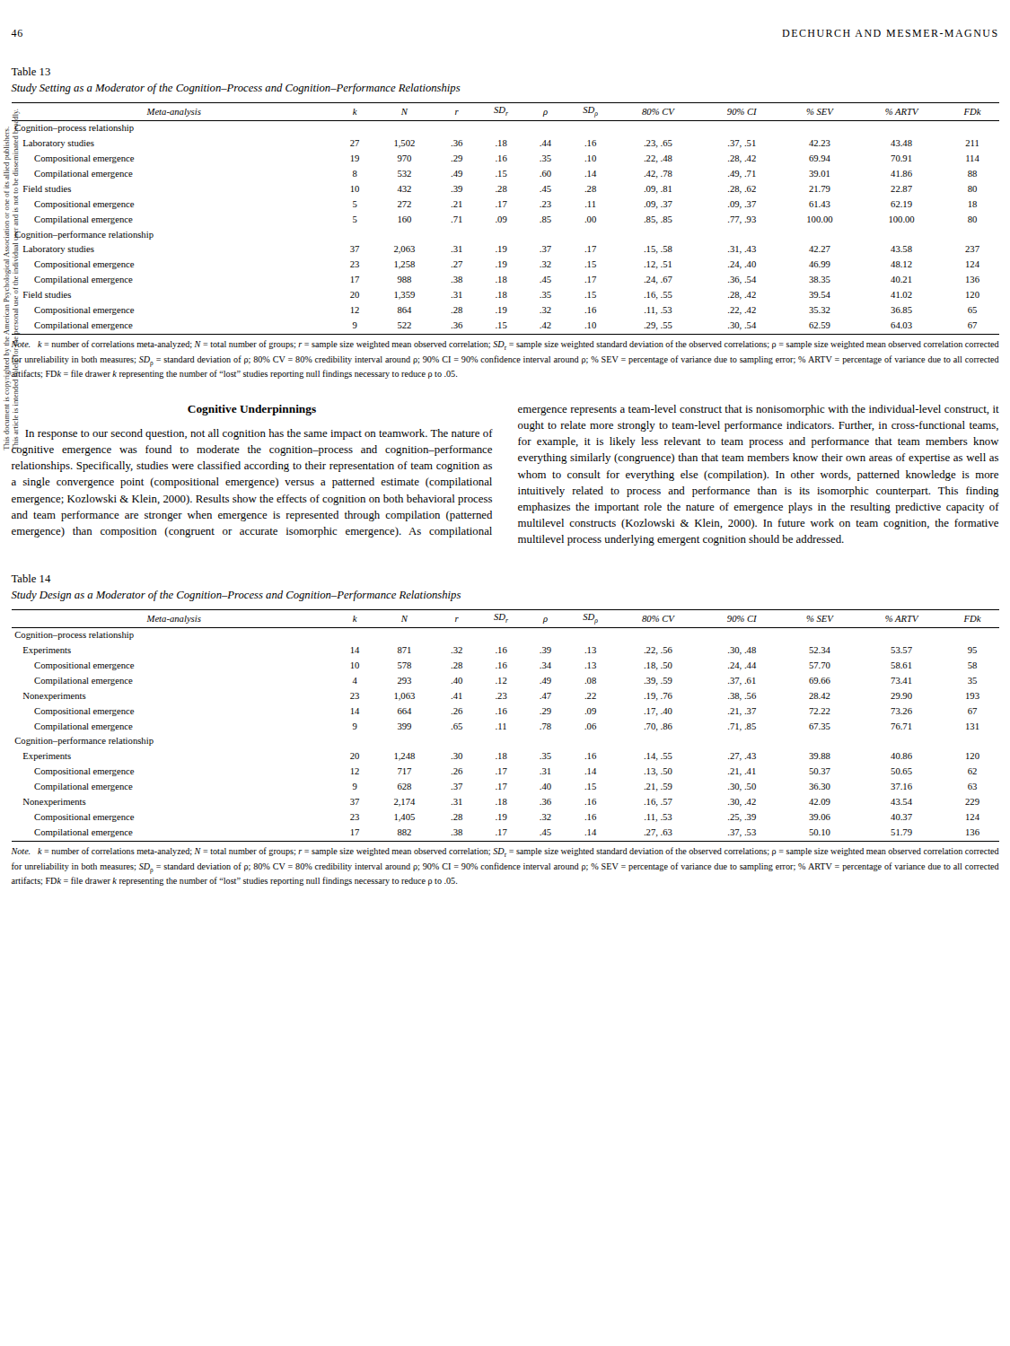This document is copyrighted by the American Psychological Association or one of its allied publishers.
This article is intended solely for the personal use of the individual user and is not to be disseminated broadly.
46 DeChurch and Mesmer-Magnus
Table 13
Study Setting as a Moderator of the Cognition–Process and Cognition–Performance Relationships
| Meta-analysis | k | N | r | SD r | ρ | SD ρ | 80% CV | 90% CI | % SEV | % ARTV | FDk |
| --- | --- | --- | --- | --- | --- | --- | --- | --- | --- | --- | --- |
| Cognition–process relationship | | | | | | | | | | | |
| Laboratory studies | 27 | 1,502 | .36 | .18 | .44 | .16 | .23, .65 | .37, .51 | 42.23 | 43.48 | 211 |
| Compositional emergence | 19 | 970 | .29 | .16 | .35 | .10 | .22, .48 | .28, .42 | 69.94 | 70.91 | 114 |
| Compilational emergence | 8 | 532 | .49 | .15 | .60 | .14 | .42, .78 | .49, .71 | 39.01 | 41.86 | 88 |
| Field studies | 10 | 432 | .39 | .28 | .45 | .28 | .09, .81 | .28, .62 | 21.79 | 22.87 | 80 |
| Compositional emergence | 5 | 272 | .21 | .17 | .23 | .11 | .09, .37 | .09, .37 | 61.43 | 62.19 | 18 |
| Compilational emergence | 5 | 160 | .71 | .09 | .85 | .00 | .85, .85 | .77, .93 | 100.00 | 100.00 | 80 |
| Cognition–performance relationship | | | | | | | | | | | |
| Laboratory studies | 37 | 2,063 | .31 | .19 | .37 | .17 | .15, .58 | .31, .43 | 42.27 | 43.58 | 237 |
| Compositional emergence | 23 | 1,258 | .27 | .19 | .32 | .15 | .12, .51 | .24, .40 | 46.99 | 48.12 | 124 |
| Compilational emergence | 17 | 988 | .38 | .18 | .45 | .17 | .24, .67 | .36, .54 | 38.35 | 40.21 | 136 |
| Field studies | 20 | 1,359 | .31 | .18 | .35 | .15 | .16, .55 | .28, .42 | 39.54 | 41.02 | 120 |
| Compositional emergence | 12 | 864 | .28 | .19 | .32 | .16 | .11, .53 | .22, .42 | 35.32 | 36.85 | 65 |
| Compilational emergence | 9 | 522 | .36 | .15 | .42 | .10 | .29, .55 | .30, .54 | 62.59 | 64.03 | 67 |
Note. k = number of correlations meta-analyzed; N = total number of groups; r = sample size weighted mean observed correlation; SDr = sample size weighted standard deviation of the observed correlations; ρ = sample size weighted mean observed correlation corrected for unreliability in both measures; SDρ = standard deviation of ρ; 80% CV = 80% credibility interval around ρ; 90% CI = 90% confidence interval around ρ; % SEV = percentage of variance due to sampling error; % ARTV = percentage of variance due to all corrected artifacts; FDk = file drawer k representing the number of “lost” studies reporting null findings necessary to reduce ρ to .05.
Cognitive Underpinnings
In response to our second question, not all cognition has the same impact on teamwork. The nature of cognitive emergence was found to moderate the cognition–process and cognition–performance relationships. Specifically, studies were classified according to their representation of team cognition as a single convergence point (compositional emergence) versus a patterned estimate (compilational emergence; Kozlowski & Klein, 2000). Results show the effects of cognition on both behavioral process and team performance are stronger when emergence is represented through compilation (patterned emergence) than composition (congruent or accurate isomorphic emergence). As compilational emergence represents a team-level construct that is nonisomorphic with the individual-level construct, it ought to relate more strongly to team-level performance indicators. Further, in cross-functional teams, for example, it is likely less relevant to team process and performance that team members know everything similarly (congruence) than that team members know their own areas of expertise as well as whom to consult for everything else (compilation). In other words, patterned knowledge is more intuitively related to process and performance than is its isomorphic counterpart. This finding emphasizes the important role the nature of emergence plays in the resulting predictive capacity of multilevel constructs (Kozlowski & Klein, 2000). In future work on team cognition, the formative multilevel process underlying emergent cognition should be addressed.
Table 14
Study Design as a Moderator of the Cognition–Process and Cognition–Performance Relationships
| Meta-analysis | k | N | r | SD r | ρ | SD ρ | 80% CV | 90% CI | % SEV | % ARTV | FDk |
| --- | --- | --- | --- | --- | --- | --- | --- | --- | --- | --- | --- |
| Cognition–process relationship | | | | | | | | | | | |
| Experiments | 14 | 871 | .32 | .16 | .39 | .13 | .22, .56 | .30, .48 | 52.34 | 53.57 | 95 |
| Compositional emergence | 10 | 578 | .28 | .16 | .34 | .13 | .18, .50 | .24, .44 | 57.70 | 58.61 | 58 |
| Compilational emergence | 4 | 293 | .40 | .12 | .49 | .08 | .39, .59 | .37, .61 | 69.66 | 73.41 | 35 |
| Nonexperiments | 23 | 1,063 | .41 | .23 | .47 | .22 | .19, .76 | .38, .56 | 28.42 | 29.90 | 193 |
| Compositional emergence | 14 | 664 | .26 | .16 | .29 | .09 | .17, .40 | .21, .37 | 72.22 | 73.26 | 67 |
| Compilational emergence | 9 | 399 | .65 | .11 | .78 | .06 | .70, .86 | .71, .85 | 67.35 | 76.71 | 131 |
| Cognition–performance relationship | | | | | | | | | | | |
| Experiments | 20 | 1,248 | .30 | .18 | .35 | .16 | .14, .55 | .27, .43 | 39.88 | 40.86 | 120 |
| Compositional emergence | 12 | 717 | .26 | .17 | .31 | .14 | .13, .50 | .21, .41 | 50.37 | 50.65 | 62 |
| Compilational emergence | 9 | 628 | .37 | .17 | .40 | .15 | .21, .59 | .30, .50 | 36.30 | 37.16 | 63 |
| Nonexperiments | 37 | 2,174 | .31 | .18 | .36 | .16 | .16, .57 | .30, .42 | 42.09 | 43.54 | 229 |
| Compositional emergence | 23 | 1,405 | .28 | .19 | .32 | .16 | .11, .53 | .25, .39 | 39.06 | 40.37 | 124 |
| Compilational emergence | 17 | 882 | .38 | .17 | .45 | .14 | .27, .63 | .37, .53 | 50.10 | 51.79 | 136 |
Note. k = number of correlations meta-analyzed; N = total number of groups; r = sample size weighted mean observed correlation; SDr = sample size weighted standard deviation of the observed correlations; ρ = sample size weighted mean observed correlation corrected for unreliability in both measures; SDρ = standard deviation of ρ; 80% CV = 80% credibility interval around ρ; 90% CI = 90% confidence interval around ρ; % SEV = percentage of variance due to sampling error; % ARTV = percentage of variance due to all corrected artifacts; FDk = file drawer k representing the number of “lost” studies reporting null findings necessary to reduce ρ to .05.